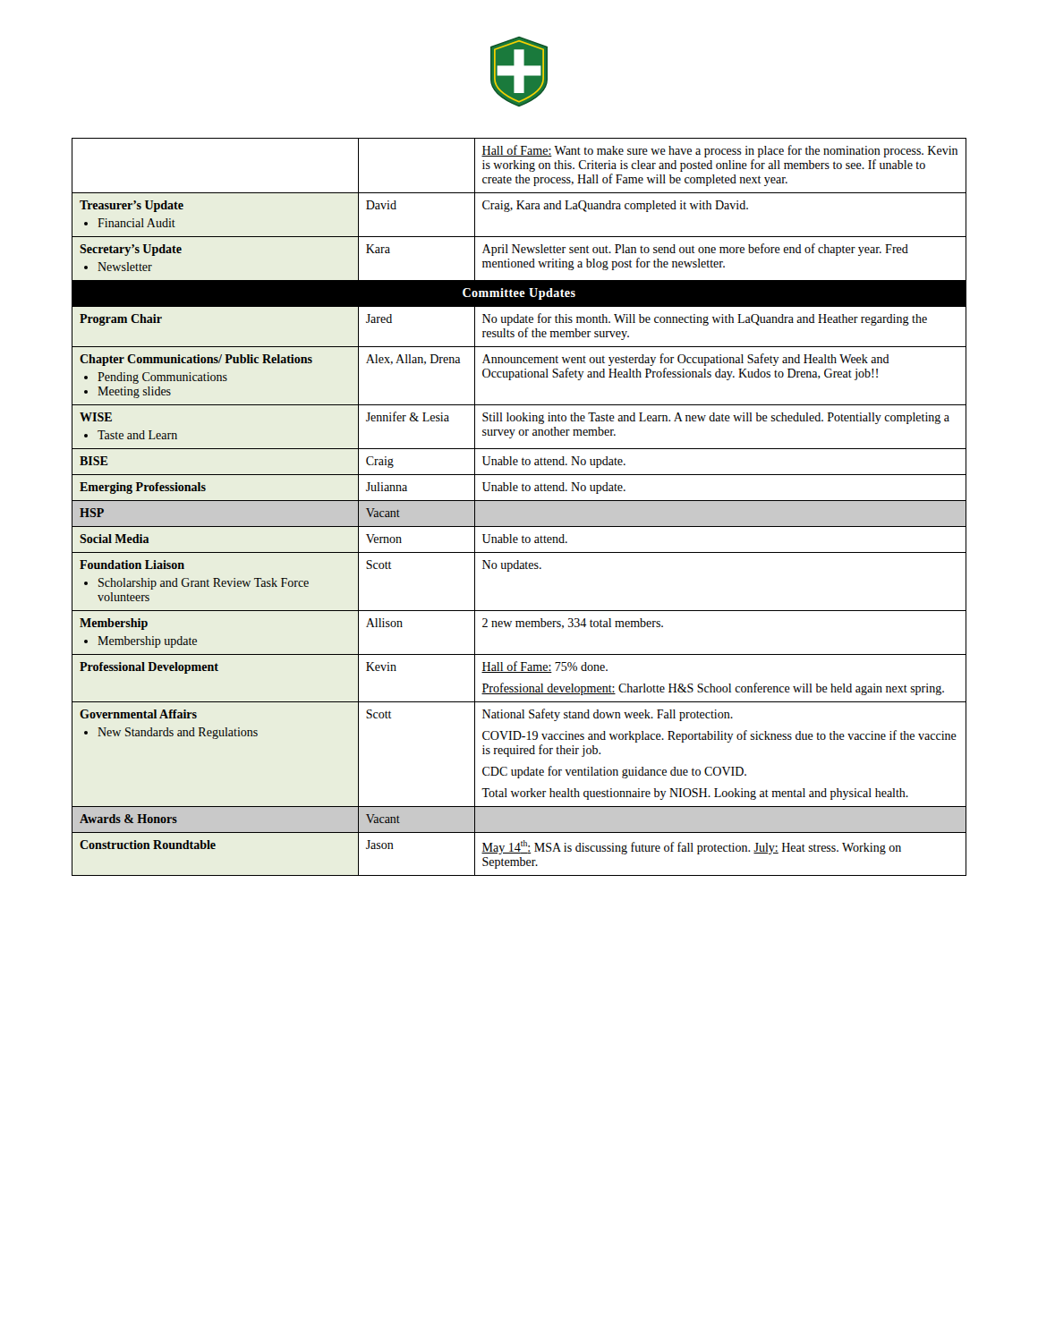A S S P
| | | Hall of Fame: Want to make sure we have a process in place for the nomination process. Kevin is working on this. Criteria is clear and posted online for all members to see. If unable to create the process, Hall of Fame will be completed next year. |
| Treasurer’s Update Financial Audit | David | Craig, Kara and LaQuandra completed it with David. |
| Secretary’s Update Newsletter | Kara | April Newsletter sent out. Plan to send out one more before end of chapter year. Fred mentioned writing a blog post for the newsletter. |
| Committee Updates |
| Program Chair | Jared | No update for this month. Will be connecting with LaQuandra and Heather regarding the results of the member survey. |
| Chapter Communications/ Public Relations Pending Communications Meeting slides | Alex, Allan, Drena | Announcement went out yesterday for Occupational Safety and Health Week and Occupational Safety and Health Professionals day. Kudos to Drena, Great job!! |
| WISE Taste and Learn | Jennifer & Lesia | Still looking into the Taste and Learn. A new date will be scheduled. Potentially completing a survey or another member. |
| BISE | Craig | Unable to attend. No update. |
| Emerging Professionals | Julianna | Unable to attend. No update. |
| HSP | Vacant | |
| Social Media | Vernon | Unable to attend. |
| Foundation Liaison Scholarship and Grant Review Task Force volunteers | Scott | No updates. |
| Membership Membership update | Allison | 2 new members, 334 total members. |
| Professional Development | Kevin | Hall of Fame: 75% done. Professional development: Charlotte H&S School conference will be held again next spring. |
| Governmental Affairs New Standards and Regulations | Scott | National Safety stand down week. Fall protection. COVID-19 vaccines and workplace. Reportability of sickness due to the vaccine if the vaccine is required for their job. CDC update for ventilation guidance due to COVID. Total worker health questionnaire by NIOSH. Looking at mental and physical health. |
| Awards & Honors | Vacant | |
| Construction Roundtable | Jason | May 14 th : MSA is discussing future of fall protection. July: Heat stress. Working on September. |